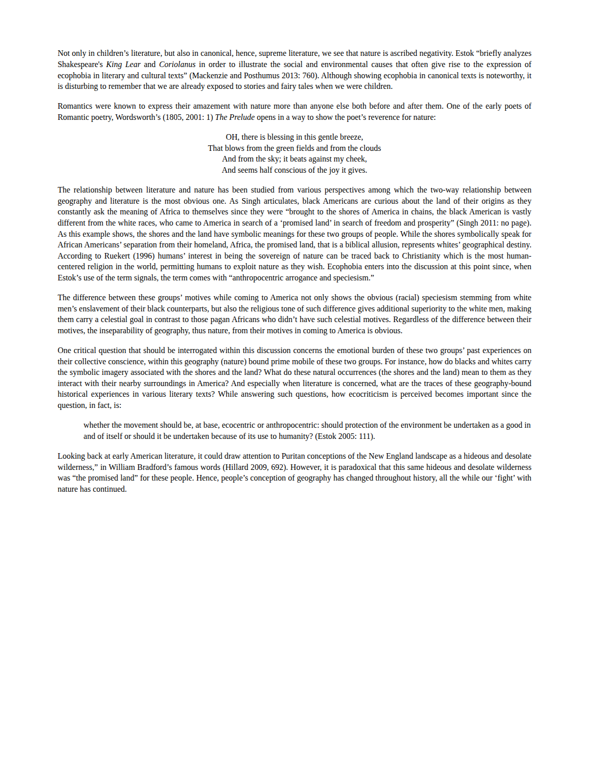Not only in children’s literature, but also in canonical, hence, supreme literature, we see that nature is ascribed negativity. Estok “briefly analyzes Shakespeare's King Lear and Coriolanus in order to illustrate the social and environmental causes that often give rise to the expression of ecophobia in literary and cultural texts” (Mackenzie and Posthumus 2013: 760). Although showing ecophobia in canonical texts is noteworthy, it is disturbing to remember that we are already exposed to stories and fairy tales when we were children.
Romantics were known to express their amazement with nature more than anyone else both before and after them. One of the early poets of Romantic poetry, Wordsworth’s (1805, 2001: 1) The Prelude opens in a way to show the poet’s reverence for nature:
OH, there is blessing in this gentle breeze, That blows from the green fields and from the clouds And from the sky; it beats against my cheek, And seems half conscious of the joy it gives.
The relationship between literature and nature has been studied from various perspectives among which the two-way relationship between geography and literature is the most obvious one. As Singh articulates, black Americans are curious about the land of their origins as they constantly ask the meaning of Africa to themselves since they were “brought to the shores of America in chains, the black American is vastly different from the white races, who came to America in search of a ‘promised land’ in search of freedom and prosperity” (Singh 2011: no page). As this example shows, the shores and the land have symbolic meanings for these two groups of people. While the shores symbolically speak for African Americans’ separation from their homeland, Africa, the promised land, that is a biblical allusion, represents whites’ geographical destiny. According to Ruekert (1996) humans’ interest in being the sovereign of nature can be traced back to Christianity which is the most human-centered religion in the world, permitting humans to exploit nature as they wish. Ecophobia enters into the discussion at this point since, when Estok’s use of the term signals, the term comes with “anthropocentric arrogance and speciesism.”
The difference between these groups’ motives while coming to America not only shows the obvious (racial) speciesism stemming from white men’s enslavement of their black counterparts, but also the religious tone of such difference gives additional superiority to the white men, making them carry a celestial goal in contrast to those pagan Africans who didn’t have such celestial motives. Regardless of the difference between their motives, the inseparability of geography, thus nature, from their motives in coming to America is obvious.
One critical question that should be interrogated within this discussion concerns the emotional burden of these two groups’ past experiences on their collective conscience, within this geography (nature) bound prime mobile of these two groups. For instance, how do blacks and whites carry the symbolic imagery associated with the shores and the land? What do these natural occurrences (the shores and the land) mean to them as they interact with their nearby surroundings in America? And especially when literature is concerned, what are the traces of these geography-bound historical experiences in various literary texts? While answering such questions, how ecocriticism is perceived becomes important since the question, in fact, is:
whether the movement should be, at base, ecocentric or anthropocentric: should protection of the environment be undertaken as a good in and of itself or should it be undertaken because of its use to humanity? (Estok 2005: 111).
Looking back at early American literature, it could draw attention to Puritan conceptions of the New England landscape as a hideous and desolate wilderness,” in William Bradford’s famous words (Hillard 2009, 692). However, it is paradoxical that this same hideous and desolate wilderness was “the promised land” for these people. Hence, people’s conception of geography has changed throughout history, all the while our ‘fight’ with nature has continued.